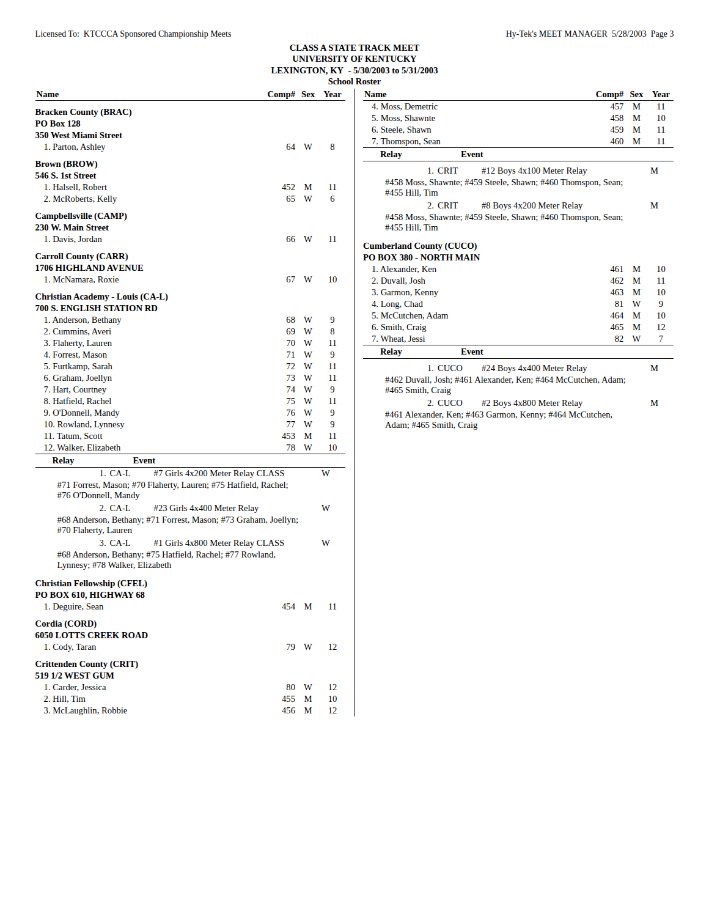Licensed To: KTCCCA Sponsored Championship Meets
Hy-Tek's MEET MANAGER 5/28/2003 Page 3
CLASS A STATE TRACK MEET
UNIVERSITY OF KENTUCKY
LEXINGTON, KY - 5/30/2003 to 5/31/2003
School Roster
| Name | Comp# | Sex | Year |
| --- | --- | --- | --- |
| Bracken County (BRAC) |
| PO Box 128 |
| 350 West Miami Street |
| 1. Parton, Ashley | 64 | W | 8 |
| Brown (BROW) |
| 546 S. 1st Street |
| 1. Halsell, Robert | 452 | M | 11 |
| 2. McRoberts, Kelly | 65 | W | 6 |
| Campbellsville (CAMP) |
| 230 W. Main Street |
| 1. Davis, Jordan | 66 | W | 11 |
| Carroll County (CARR) |
| 1706 HIGHLAND AVENUE |
| 1. McNamara, Roxie | 67 | W | 10 |
| Christian Academy - Louis (CA-L) |
| 700 S. ENGLISH STATION RD |
| 1. Anderson, Bethany | 68 | W | 9 |
| 2. Cummins, Averi | 69 | W | 8 |
| 3. Flaherty, Lauren | 70 | W | 11 |
| 4. Forrest, Mason | 71 | W | 9 |
| 5. Furtkamp, Sarah | 72 | W | 11 |
| 6. Graham, Joellyn | 73 | W | 11 |
| 7. Hart, Courtney | 74 | W | 9 |
| 8. Hatfield, Rachel | 75 | W | 11 |
| 9. O'Donnell, Mandy | 76 | W | 9 |
| 10. Rowland, Lynnesy | 77 | W | 9 |
| 11. Tatum, Scott | 453 | M | 11 |
| 12. Walker, Elizabeth | 78 | W | 10 |
| Relay | Event |
| 1. | CA-L | #7 Girls 4x200 Meter Relay CLASS | W |
| #71 Forrest, Mason; #70 Flaherty, Lauren; #75 Hatfield, Rachel; #76 O'Donnell, Mandy |
| 2. | CA-L | #23 Girls 4x400 Meter Relay | W |
| #68 Anderson, Bethany; #71 Forrest, Mason; #73 Graham, Joellyn; #70 Flaherty, Lauren |
| 3. | CA-L | #1 Girls 4x800 Meter Relay CLASS | W |
| #68 Anderson, Bethany; #75 Hatfield, Rachel; #77 Rowland, Lynnesy; #78 Walker, Elizabeth |
| Christian Fellowship (CFEL) |
| PO BOX 610, HIGHWAY 68 |
| 1. Deguire, Sean | 454 | M | 11 |
| Cordia (CORD) |
| 6050 LOTTS CREEK ROAD |
| 1. Cody, Taran | 79 | W | 12 |
| Crittenden County (CRIT) |
| 519 1/2 WEST GUM |
| 1. Carder, Jessica | 80 | W | 12 |
| 2. Hill, Tim | 455 | M | 10 |
| 3. McLaughlin, Robbie | 456 | M | 12 |
| Name | Comp# | Sex | Year |
| --- | --- | --- | --- |
| 4. Moss, Demetric | 457 | M | 11 |
| 5. Moss, Shawnte | 458 | M | 10 |
| 6. Steele, Shawn | 459 | M | 11 |
| 7. Thomspon, Sean | 460 | M | 11 |
| Relay | Event |
| 1. | CRIT | #12 Boys 4x100 Meter Relay | M |
| #458 Moss, Shawnte; #459 Steele, Shawn; #460 Thomspon, Sean; #455 Hill, Tim |
| 2. | CRIT | #8 Boys 4x200 Meter Relay | M |
| #458 Moss, Shawnte; #459 Steele, Shawn; #460 Thomspon, Sean; #455 Hill, Tim |
| Cumberland County (CUCO) |
| PO BOX 380 - NORTH MAIN |
| 1. Alexander, Ken | 461 | M | 10 |
| 2. Duvall, Josh | 462 | M | 11 |
| 3. Garmon, Kenny | 463 | M | 10 |
| 4. Long, Chad | 81 | W | 9 |
| 5. McCutchen, Adam | 464 | M | 10 |
| 6. Smith, Craig | 465 | M | 12 |
| 7. Wheat, Jessi | 82 | W | 7 |
| Relay | Event |
| 1. | CUCO | #24 Boys 4x400 Meter Relay | M |
| #462 Duvall, Josh; #461 Alexander, Ken; #464 McCutchen, Adam; #465 Smith, Craig |
| 2. | CUCO | #2 Boys 4x800 Meter Relay | M |
| #461 Alexander, Ken; #463 Garmon, Kenny; #464 McCutchen, Adam; #465 Smith, Craig |